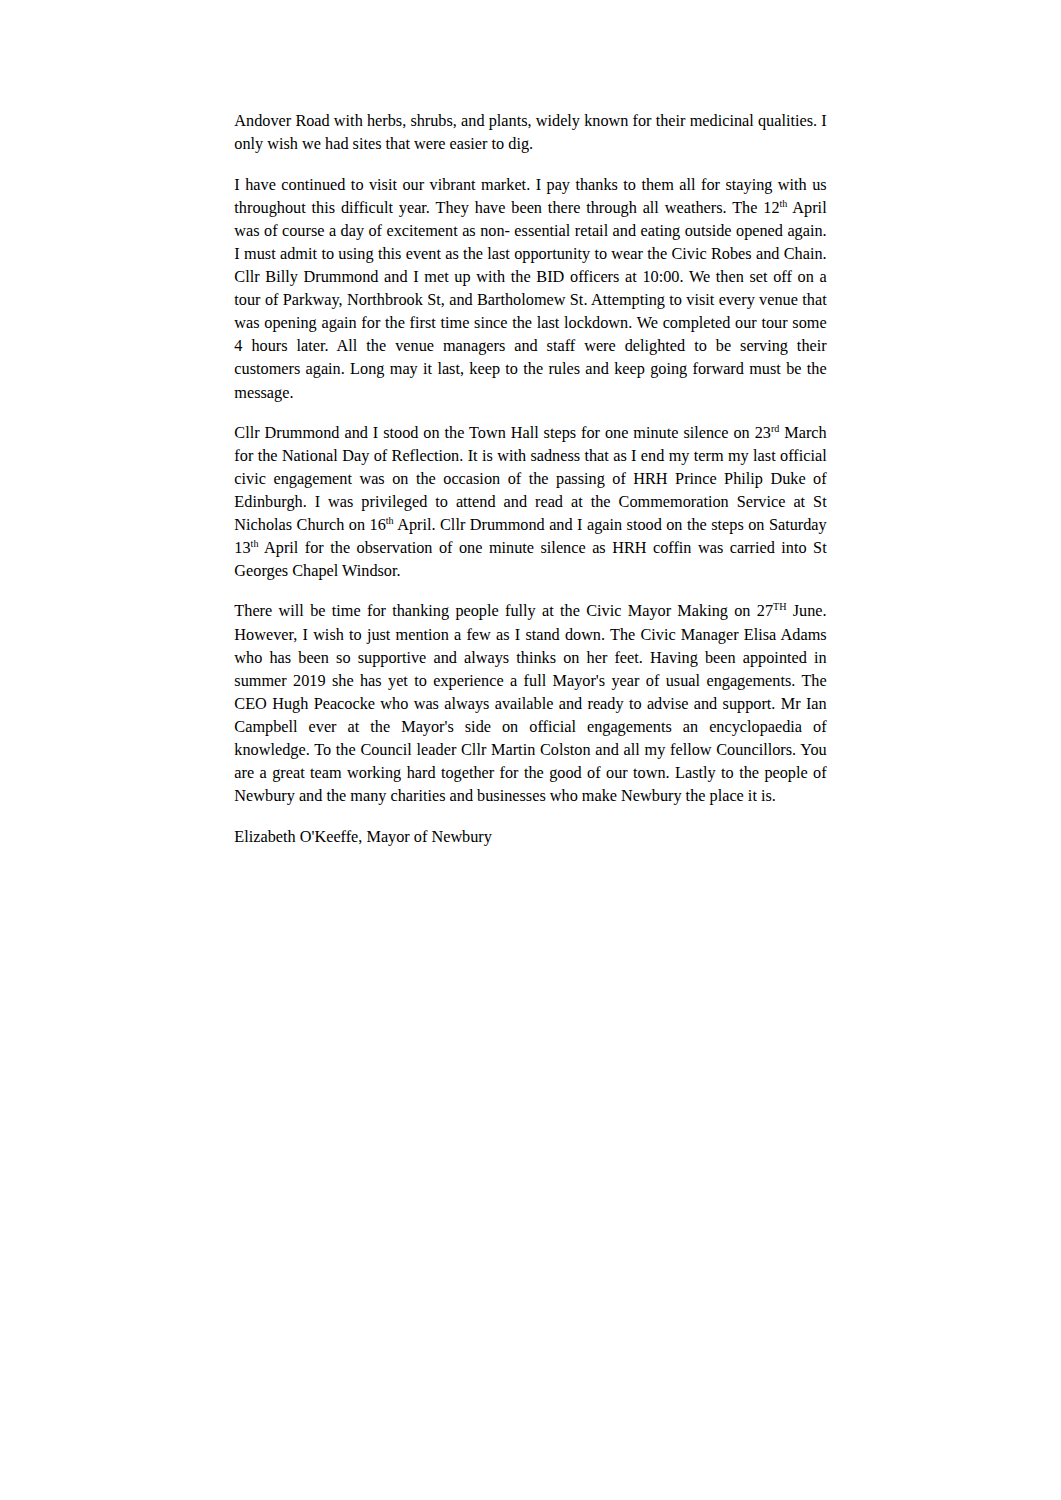Andover Road with herbs, shrubs, and plants, widely known for their medicinal qualities. I only wish we had sites that were easier to dig.
I have continued to visit our vibrant market. I pay thanks to them all for staying with us throughout this difficult year. They have been there through all weathers. The 12th April was of course a day of excitement as non- essential retail and eating outside opened again. I must admit to using this event as the last opportunity to wear the Civic Robes and Chain. Cllr Billy Drummond and I met up with the BID officers at 10:00. We then set off on a tour of Parkway, Northbrook St, and Bartholomew St. Attempting to visit every venue that was opening again for the first time since the last lockdown. We completed our tour some 4 hours later. All the venue managers and staff were delighted to be serving their customers again. Long may it last, keep to the rules and keep going forward must be the message.
Cllr Drummond and I stood on the Town Hall steps for one minute silence on 23rd March for the National Day of Reflection. It is with sadness that as I end my term my last official civic engagement was on the occasion of the passing of HRH Prince Philip Duke of Edinburgh. I was privileged to attend and read at the Commemoration Service at St Nicholas Church on 16th April. Cllr Drummond and I again stood on the steps on Saturday 13th April for the observation of one minute silence as HRH coffin was carried into St Georges Chapel Windsor.
There will be time for thanking people fully at the Civic Mayor Making on 27TH June. However, I wish to just mention a few as I stand down. The Civic Manager Elisa Adams who has been so supportive and always thinks on her feet. Having been appointed in summer 2019 she has yet to experience a full Mayor's year of usual engagements. The CEO Hugh Peacocke who was always available and ready to advise and support. Mr Ian Campbell ever at the Mayor's side on official engagements an encyclopaedia of knowledge. To the Council leader Cllr Martin Colston and all my fellow Councillors. You are a great team working hard together for the good of our town. Lastly to the people of Newbury and the many charities and businesses who make Newbury the place it is.
Elizabeth O'Keeffe, Mayor of Newbury